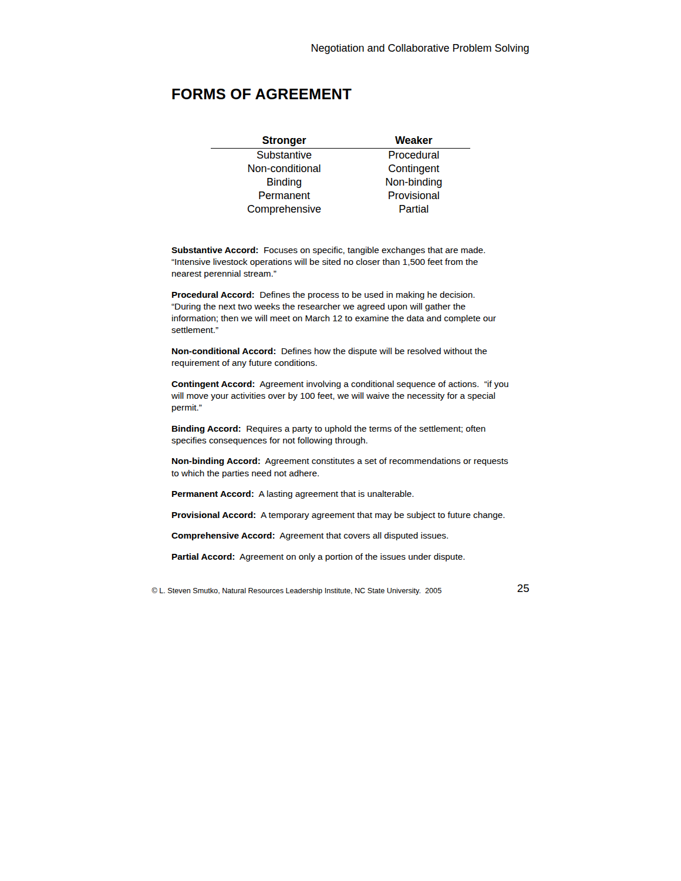Negotiation and Collaborative Problem Solving
FORMS OF AGREEMENT
| Stronger | Weaker |
| --- | --- |
| Substantive | Procedural |
| Non-conditional | Contingent |
| Binding | Non-binding |
| Permanent | Provisional |
| Comprehensive | Partial |
Substantive Accord: Focuses on specific, tangible exchanges that are made. “Intensive livestock operations will be sited no closer than 1,500 feet from the nearest perennial stream.”
Procedural Accord: Defines the process to be used in making he decision. “During the next two weeks the researcher we agreed upon will gather the information; then we will meet on March 12 to examine the data and complete our settlement.”
Non-conditional Accord: Defines how the dispute will be resolved without the requirement of any future conditions.
Contingent Accord: Agreement involving a conditional sequence of actions. “if you will move your activities over by 100 feet, we will waive the necessity for a special permit.”
Binding Accord: Requires a party to uphold the terms of the settlement; often specifies consequences for not following through.
Non-binding Accord: Agreement constitutes a set of recommendations or requests to which the parties need not adhere.
Permanent Accord: A lasting agreement that is unalterable.
Provisional Accord: A temporary agreement that may be subject to future change.
Comprehensive Accord: Agreement that covers all disputed issues.
Partial Accord: Agreement on only a portion of the issues under dispute.
© L. Steven Smutko, Natural Resources Leadership Institute, NC State University. 2005 25